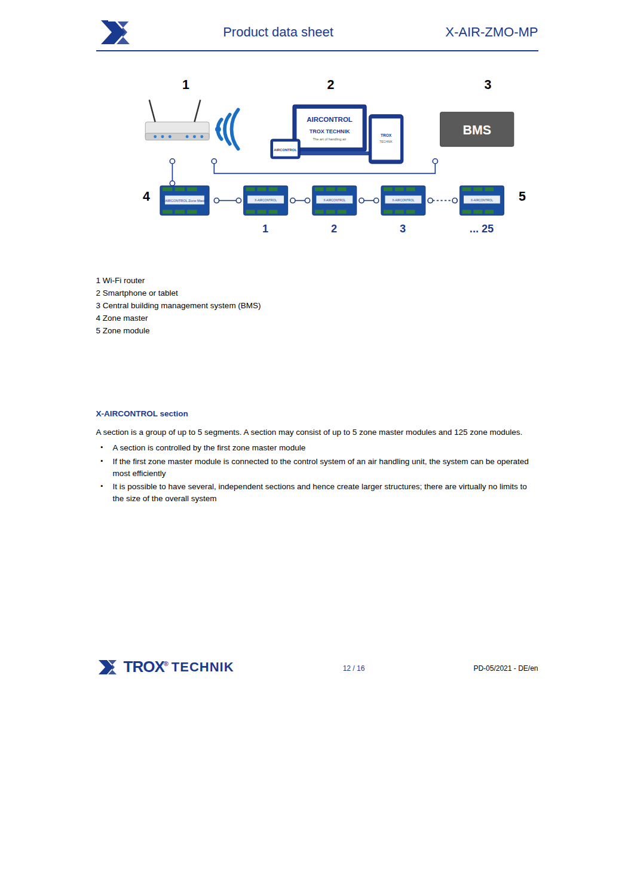Product data sheet
X-AIR-ZMO-MP
1 2 3 AIRCONTROL TROX TECHNIK The art of handling air TROX TECHNIK AIRCONTROL BMS 4 5 X-AIRCONTROL Zone Master X-AIRCONTROL X-AIRCONTROL X-AIRCONTROL X-AIRCONTROL 1 2 3 ... 25
1 Wi-Fi router
2 Smartphone or tablet
3 Central building management system (BMS)
4 Zone master
5 Zone module
X-AIRCONTROL section
A section is a group of up to 5 segments. A section may consist of up to 5 zone master modules and 125 zone modules.
A section is controlled by the first zone master module
If the first zone master module is connected to the control system of an air handling unit, the system can be operated most efficiently
It is possible to have several, independent sections and hence create larger structures; there are virtually no limits to the size of the overall system
TROX® TECHNIK
12 / 16
PD-05/2021 - DE/en